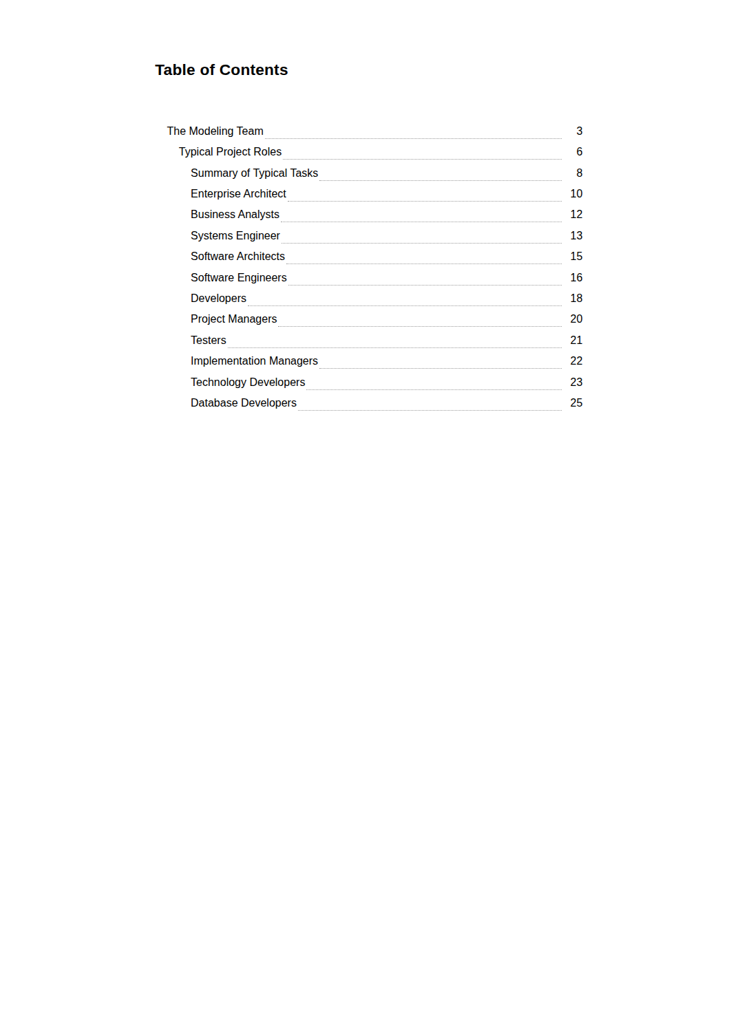Table of Contents
The Modeling Team 3
Typical Project Roles 6
Summary of Typical Tasks 8
Enterprise Architect 10
Business Analysts 12
Systems Engineer 13
Software Architects 15
Software Engineers 16
Developers 18
Project Managers 20
Testers 21
Implementation Managers 22
Technology Developers 23
Database Developers 25